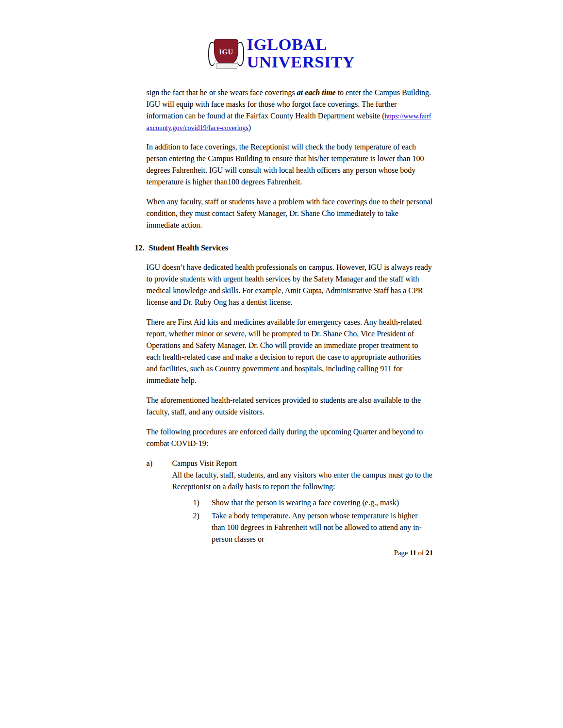IGLOBAL
UNIVERSITY
sign the fact that he or she wears face coverings at each time to enter the Campus Building. IGU will equip with face masks for those who forgot face coverings. The further information can be found at the Fairfax County Health Department website (https://www.fairfaxcounty.gov/covid19/face-coverings)
In addition to face coverings, the Receptionist will check the body temperature of each person entering the Campus Building to ensure that his/her temperature is lower than 100 degrees Fahrenheit. IGU will consult with local health officers any person whose body temperature is higher than100 degrees Fahrenheit.
When any faculty, staff or students have a problem with face coverings due to their personal condition, they must contact Safety Manager, Dr. Shane Cho immediately to take immediate action.
12. Student Health Services
IGU doesn’t have dedicated health professionals on campus. However, IGU is always ready to provide students with urgent health services by the Safety Manager and the staff with medical knowledge and skills. For example, Amit Gupta, Administrative Staff has a CPR license and Dr. Ruby Ong has a dentist license.
There are First Aid kits and medicines available for emergency cases. Any health-related report, whether minor or severe, will be prompted to Dr. Shane Cho, Vice President of Operations and Safety Manager. Dr. Cho will provide an immediate proper treatment to each health-related case and make a decision to report the case to appropriate authorities and facilities, such as Country government and hospitals, including calling 911 for immediate help.
The aforementioned health-related services provided to students are also available to the faculty, staff, and any outside visitors.
The following procedures are enforced daily during the upcoming Quarter and beyond to combat COVID-19:
a) Campus Visit Report
All the faculty, staff, students, and any visitors who enter the campus must go to the Receptionist on a daily basis to report the following:
1) Show that the person is wearing a face covering (e.g., mask)
2) Take a body temperature. Any person whose temperature is higher than 100 degrees in Fahrenheit will not be allowed to attend any in-person classes or
Page 11 of 21